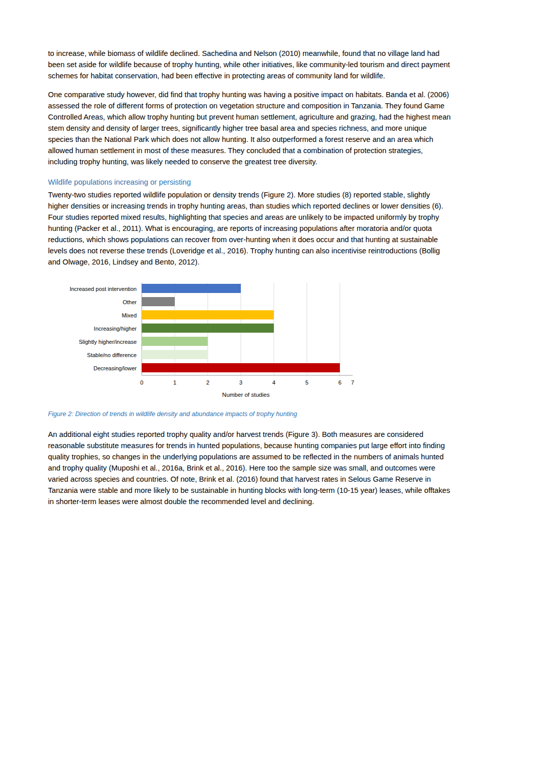to increase, while biomass of wildlife declined. Sachedina and Nelson (2010) meanwhile, found that no village land had been set aside for wildlife because of trophy hunting, while other initiatives, like community-led tourism and direct payment schemes for habitat conservation, had been effective in protecting areas of community land for wildlife.
One comparative study however, did find that trophy hunting was having a positive impact on habitats. Banda et al. (2006) assessed the role of different forms of protection on vegetation structure and composition in Tanzania. They found Game Controlled Areas, which allow trophy hunting but prevent human settlement, agriculture and grazing, had the highest mean stem density and density of larger trees, significantly higher tree basal area and species richness, and more unique species than the National Park which does not allow hunting. It also outperformed a forest reserve and an area which allowed human settlement in most of these measures. They concluded that a combination of protection strategies, including trophy hunting, was likely needed to conserve the greatest tree diversity.
Wildlife populations increasing or persisting
Twenty-two studies reported wildlife population or density trends (Figure 2). More studies (8) reported stable, slightly higher densities or increasing trends in trophy hunting areas, than studies which reported declines or lower densities (6). Four studies reported mixed results, highlighting that species and areas are unlikely to be impacted uniformly by trophy hunting (Packer et al., 2011). What is encouraging, are reports of increasing populations after moratoria and/or quota reductions, which shows populations can recover from over-hunting when it does occur and that hunting at sustainable levels does not reverse these trends (Loveridge et al., 2016). Trophy hunting can also incentivise reintroductions (Bollig and Olwage, 2016, Lindsey and Bento, 2012).
Increased post intervention Other Mixed Increasing/higher Slightly higher/increase Stable/no difference Decreasing/lower 0 1 2 3 4 5 6 7 Number of studies
Figure 2: Direction of trends in wildlife density and abundance impacts of trophy hunting
An additional eight studies reported trophy quality and/or harvest trends (Figure 3). Both measures are considered reasonable substitute measures for trends in hunted populations, because hunting companies put large effort into finding quality trophies, so changes in the underlying populations are assumed to be reflected in the numbers of animals hunted and trophy quality (Muposhi et al., 2016a, Brink et al., 2016). Here too the sample size was small, and outcomes were varied across species and countries. Of note, Brink et al. (2016) found that harvest rates in Selous Game Reserve in Tanzania were stable and more likely to be sustainable in hunting blocks with long-term (10-15 year) leases, while offtakes in shorter-term leases were almost double the recommended level and declining.